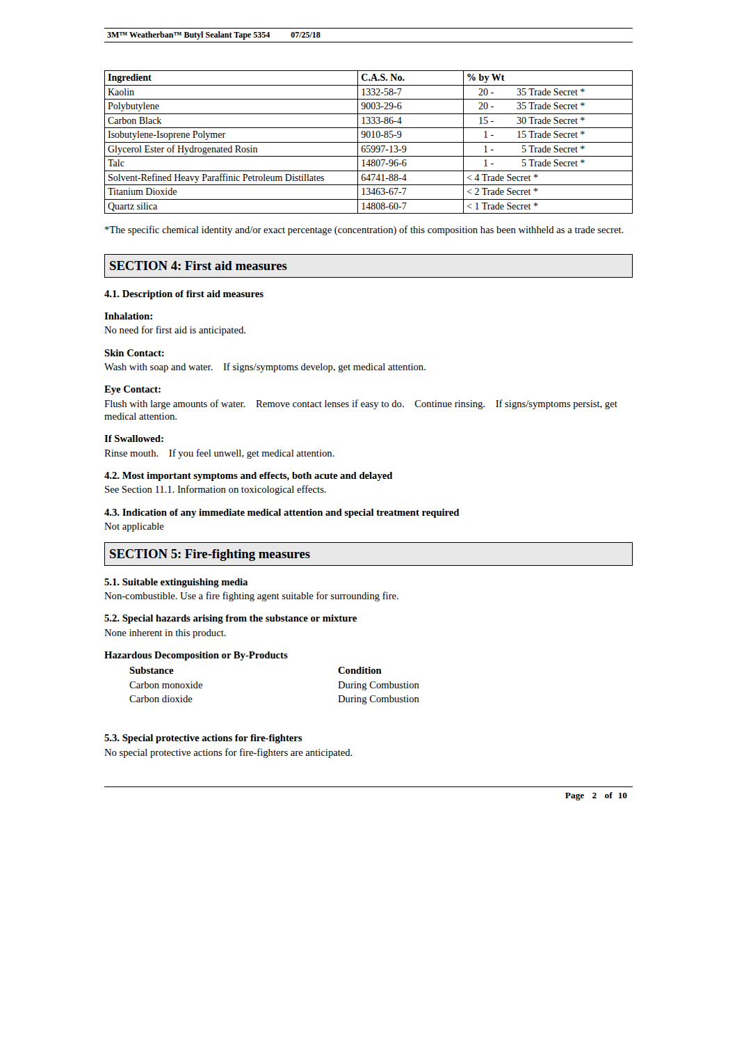3M™ Weatherban™ Butyl Sealant Tape 535407/25/18
| Ingredient | C.A.S. No. | % by Wt |
| Kaolin | 1332-58-7 | 20 - 35 Trade Secret * |
| Polybutylene | 9003-29-6 | 20 - 35 Trade Secret * |
| Carbon Black | 1333-86-4 | 15 - 30 Trade Secret * |
| Isobutylene-Isoprene Polymer | 9010-85-9 | 1 - 15 Trade Secret * |
| Glycerol Ester of Hydrogenated Rosin | 65997-13-9 | 1 - 5 Trade Secret * |
| Talc | 14807-96-6 | 1 - 5 Trade Secret * |
| Solvent-Refined Heavy Paraffinic Petroleum Distillates | 64741-88-4 | < 4 Trade Secret * |
| Titanium Dioxide | 13463-67-7 | < 2 Trade Secret * |
| Quartz silica | 14808-60-7 | < 1 Trade Secret * |
*The specific chemical identity and/or exact percentage (concentration) of this composition has been withheld as a trade secret.
SECTION 4: First aid measures
4.1. Description of first aid measures
Inhalation:
No need for first aid is anticipated.
Skin Contact:
Wash with soap and water. If signs/symptoms develop, get medical attention.
Eye Contact:
Flush with large amounts of water. Remove contact lenses if easy to do. Continue rinsing. If signs/symptoms persist, get medical attention.
If Swallowed:
Rinse mouth. If you feel unwell, get medical attention.
4.2. Most important symptoms and effects, both acute and delayed
See Section 11.1. Information on toxicological effects.
4.3. Indication of any immediate medical attention and special treatment required
Not applicable
SECTION 5: Fire-fighting measures
5.1. Suitable extinguishing media
Non-combustible. Use a fire fighting agent suitable for surrounding fire.
5.2. Special hazards arising from the substance or mixture
None inherent in this product.
Hazardous Decomposition or By-Products
| Substance | Condition |
| --- | --- |
| Carbon monoxide | During Combustion |
| Carbon dioxide | During Combustion |
5.3. Special protective actions for fire-fighters
No special protective actions for fire-fighters are anticipated.
Page 2 of 10